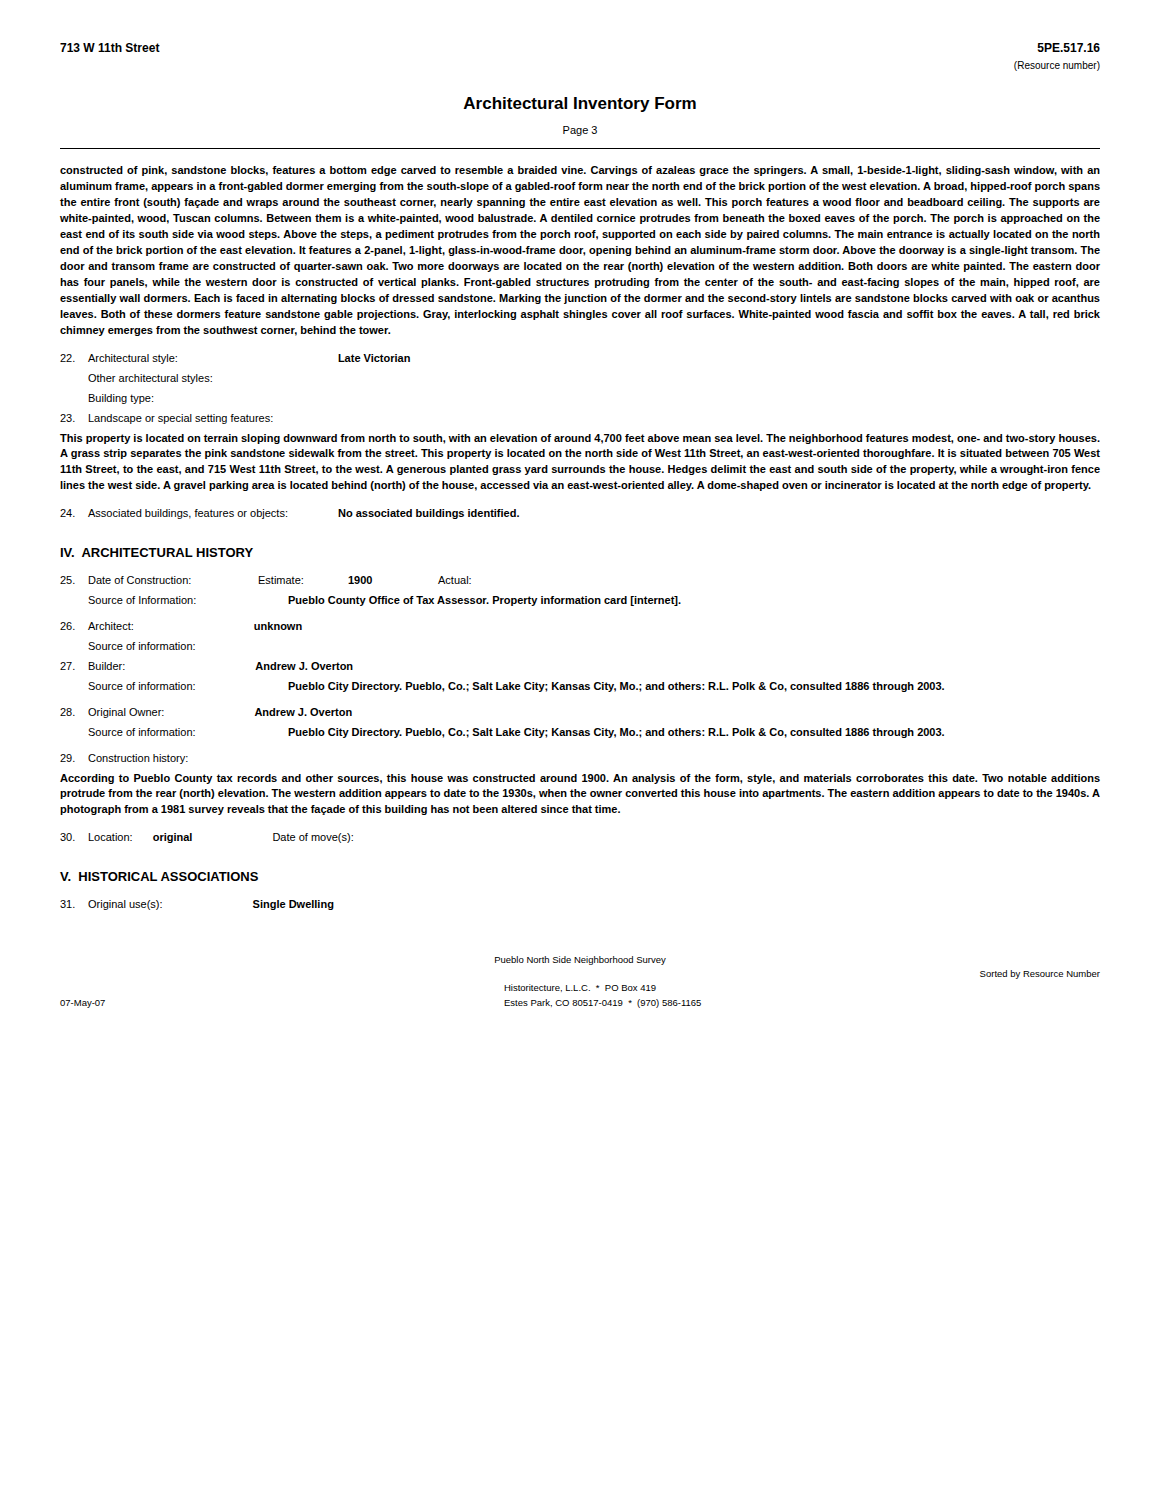713 W 11th Street
5PE.517.16
(Resource number)
Architectural Inventory Form
Page 3
constructed of pink, sandstone blocks, features a bottom edge carved to resemble a braided vine. Carvings of azaleas grace the springers. A small, 1-beside-1-light, sliding-sash window, with an aluminum frame, appears in a front-gabled dormer emerging from the south-slope of a gabled-roof form near the north end of the brick portion of the west elevation. A broad, hipped-roof porch spans the entire front (south) façade and wraps around the southeast corner, nearly spanning the entire east elevation as well. This porch features a wood floor and beadboard ceiling. The supports are white-painted, wood, Tuscan columns. Between them is a white-painted, wood balustrade. A dentiled cornice protrudes from beneath the boxed eaves of the porch. The porch is approached on the east end of its south side via wood steps. Above the steps, a pediment protrudes from the porch roof, supported on each side by paired columns. The main entrance is actually located on the north end of the brick portion of the east elevation. It features a 2-panel, 1-light, glass-in-wood-frame door, opening behind an aluminum-frame storm door. Above the doorway is a single-light transom. The door and transom frame are constructed of quarter-sawn oak. Two more doorways are located on the rear (north) elevation of the western addition. Both doors are white painted. The eastern door has four panels, while the western door is constructed of vertical planks. Front-gabled structures protruding from the center of the south- and east-facing slopes of the main, hipped roof, are essentially wall dormers. Each is faced in alternating blocks of dressed sandstone. Marking the junction of the dormer and the second-story lintels are sandstone blocks carved with oak or acanthus leaves. Both of these dormers feature sandstone gable projections. Gray, interlocking asphalt shingles cover all roof surfaces. White-painted wood fascia and soffit box the eaves. A tall, red brick chimney emerges from the southwest corner, behind the tower.
22.
Architectural style:
Late Victorian
Other architectural styles:
Building type:
23.
Landscape or special setting features:
This property is located on terrain sloping downward from north to south, with an elevation of around 4,700 feet above mean sea level. The neighborhood features modest, one- and two-story houses. A grass strip separates the pink sandstone sidewalk from the street. This property is located on the north side of West 11th Street, an east-west-oriented thoroughfare. It is situated between 705 West 11th Street, to the east, and 715 West 11th Street, to the west. A generous planted grass yard surrounds the house. Hedges delimit the east and south side of the property, while a wrought-iron fence lines the west side. A gravel parking area is located behind (north) of the house, accessed via an east-west-oriented alley. A dome-shaped oven or incinerator is located at the north edge of property.
24.
Associated buildings, features or objects:
No associated buildings identified.
IV. ARCHITECTURAL HISTORY
25.
Date of Construction:
Estimate:
1900
Actual:
Source of Information:
Pueblo County Office of Tax Assessor. Property information card [internet].
26.
Architect:
unknown
Source of information:
27.
Builder:
Andrew J. Overton
Source of information:
Pueblo City Directory. Pueblo, Co.; Salt Lake City; Kansas City, Mo.; and others: R.L. Polk & Co, consulted 1886 through 2003.
28.
Original Owner:
Andrew J. Overton
Source of information:
Pueblo City Directory. Pueblo, Co.; Salt Lake City; Kansas City, Mo.; and others: R.L. Polk & Co, consulted 1886 through 2003.
29.
Construction history:
According to Pueblo County tax records and other sources, this house was constructed around 1900. An analysis of the form, style, and materials corroborates this date. Two notable additions protrude from the rear (north) elevation. The western addition appears to date to the 1930s, when the owner converted this house into apartments. The eastern addition appears to date to the 1940s. A photograph from a 1981 survey reveals that the façade of this building has not been altered since that time.
30.
Location:
original
Date of move(s):
V. HISTORICAL ASSOCIATIONS
31.
Original use(s):
Single Dwelling
Pueblo North Side Neighborhood Survey
Sorted by Resource Number
Historitecture, L.L.C. * PO Box 419
07-May-07
Estes Park, CO 80517-0419 * (970) 586-1165